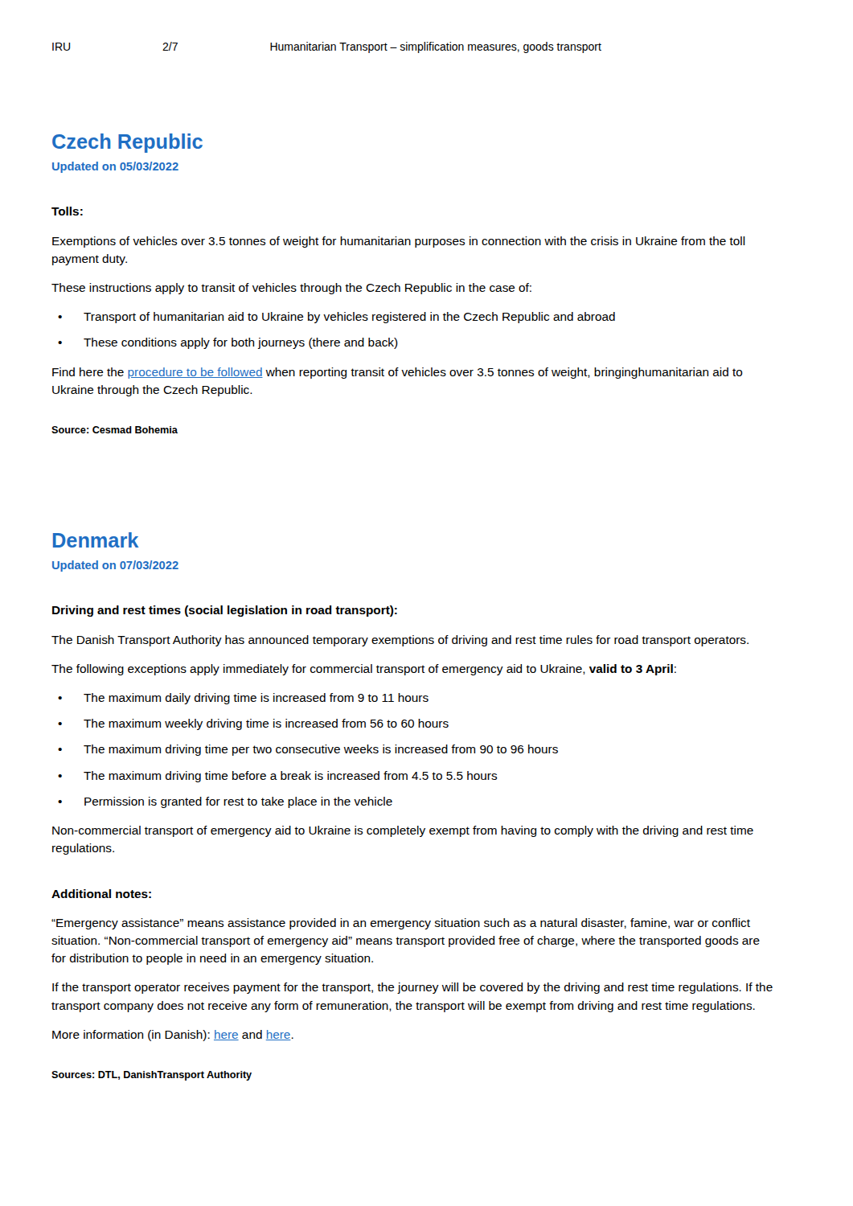IRU 2/7 Humanitarian Transport – simplification measures, goods transport
Czech Republic
Updated on 05/03/2022
Tolls:
Exemptions of vehicles over 3.5 tonnes of weight for humanitarian purposes in connection with the crisis in Ukraine from the toll payment duty.
These instructions apply to transit of vehicles through the Czech Republic in the case of:
Transport of humanitarian aid to Ukraine by vehicles registered in the Czech Republic and abroad
These conditions apply for both journeys (there and back)
Find here the procedure to be followed when reporting transit of vehicles over 3.5 tonnes of weight, bringinghumanitarian aid to Ukraine through the Czech Republic.
Source: Cesmad Bohemia
Denmark
Updated on 07/03/2022
Driving and rest times (social legislation in road transport):
The Danish Transport Authority has announced temporary exemptions of driving and rest time rules for road transport operators.
The following exceptions apply immediately for commercial transport of emergency aid to Ukraine, valid to 3 April:
The maximum daily driving time is increased from 9 to 11 hours
The maximum weekly driving time is increased from 56 to 60 hours
The maximum driving time per two consecutive weeks is increased from 90 to 96 hours
The maximum driving time before a break is increased from 4.5 to 5.5 hours
Permission is granted for rest to take place in the vehicle
Non-commercial transport of emergency aid to Ukraine is completely exempt from having to comply with the driving and rest time regulations.
Additional notes:
“Emergency assistance” means assistance provided in an emergency situation such as a natural disaster, famine, war or conflict situation. “Non-commercial transport of emergency aid” means transport provided free of charge, where the transported goods are for distribution to people in need in an emergency situation.
If the transport operator receives payment for the transport, the journey will be covered by the driving and rest time regulations. If the transport company does not receive any form of remuneration, the transport will be exempt from driving and rest time regulations.
More information (in Danish): here and here.
Sources: DTL, DanishTransport Authority